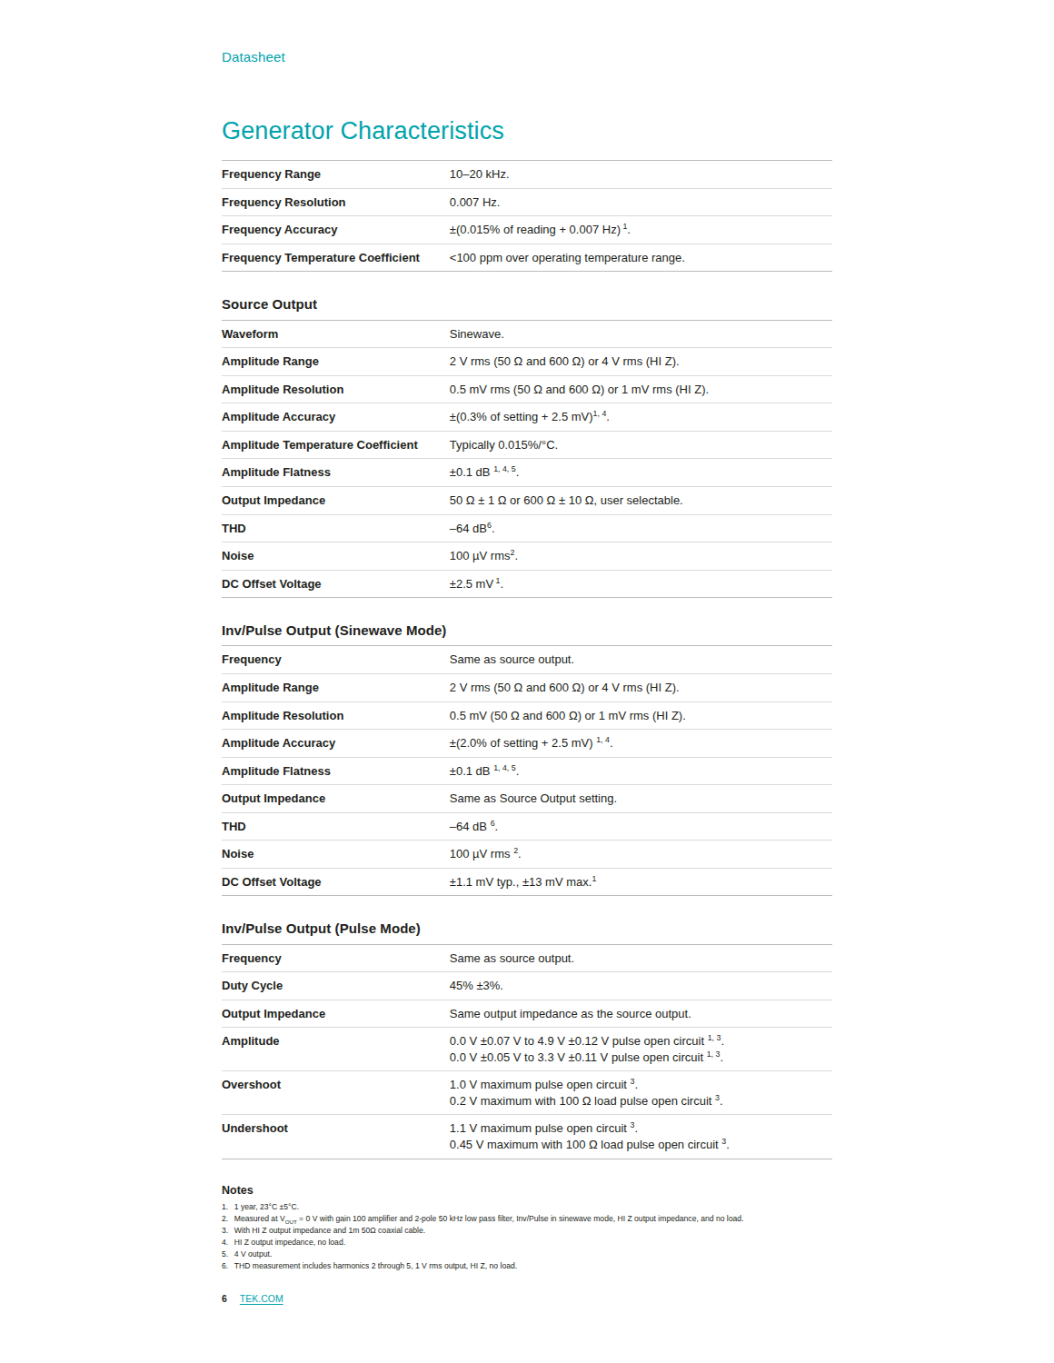Datasheet
Generator Characteristics
| Frequency Range | 10–20 kHz. |
| Frequency Resolution | 0.007 Hz. |
| Frequency Accuracy | ±(0.015% of reading + 0.007 Hz) 1 . |
| Frequency Temperature Coefficient | <100 ppm over operating temperature range. |
Source Output
| Waveform | Sinewave. |
| Amplitude Range | 2 V rms (50 Ω and 600 Ω) or 4 V rms (HI Z). |
| Amplitude Resolution | 0.5 mV rms (50 Ω and 600 Ω) or 1 mV rms (HI Z). |
| Amplitude Accuracy | ±(0.3% of setting + 2.5 mV) 1, 4 . |
| Amplitude Temperature Coefficient | Typically 0.015%/°C. |
| Amplitude Flatness | ±0.1 dB 1, 4, 5 . |
| Output Impedance | 50 Ω ± 1 Ω or 600 Ω ± 10 Ω, user selectable. |
| THD | –64 dB 6 . |
| Noise | 100 µV rms 2 . |
| DC Offset Voltage | ±2.5 mV 1 . |
Inv/Pulse Output (Sinewave Mode)
| Frequency | Same as source output. |
| Amplitude Range | 2 V rms (50 Ω and 600 Ω) or 4 V rms (HI Z). |
| Amplitude Resolution | 0.5 mV (50 Ω and 600 Ω) or 1 mV rms (HI Z). |
| Amplitude Accuracy | ±(2.0% of setting + 2.5 mV) 1, 4 . |
| Amplitude Flatness | ±0.1 dB 1, 4, 5 . |
| Output Impedance | Same as Source Output setting. |
| THD | –64 dB 6 . |
| Noise | 100 µV rms 2 . |
| DC Offset Voltage | ±1.1 mV typ., ±13 mV max. 1 |
Inv/Pulse Output (Pulse Mode)
| Frequency | Same as source output. |
| Duty Cycle | 45% ±3%. |
| Output Impedance | Same output impedance as the source output. |
| Amplitude | 0.0 V ±0.07 V to 4.9 V ±0.12 V pulse open circuit 1, 3 . 0.0 V ±0.05 V to 3.3 V ±0.11 V pulse open circuit 1, 3 . |
| Overshoot | 1.0 V maximum pulse open circuit 3 . 0.2 V maximum with 100 Ω load pulse open circuit 3 . |
| Undershoot | 1.1 V maximum pulse open circuit 3 . 0.45 V maximum with 100 Ω load pulse open circuit 3 . |
Notes
1 year, 23°C ±5°C.
Measured at VOUT = 0 V with gain 100 amplifier and 2-pole 50 kHz low pass filter, Inv/Pulse in sinewave mode, HI Z output impedance, and no load.
With HI Z output impedance and 1m 50Ω coaxial cable.
HI Z output impedance, no load.
4 V output.
THD measurement includes harmonics 2 through 5, 1 V rms output, HI Z, no load.
6 TEK.COM